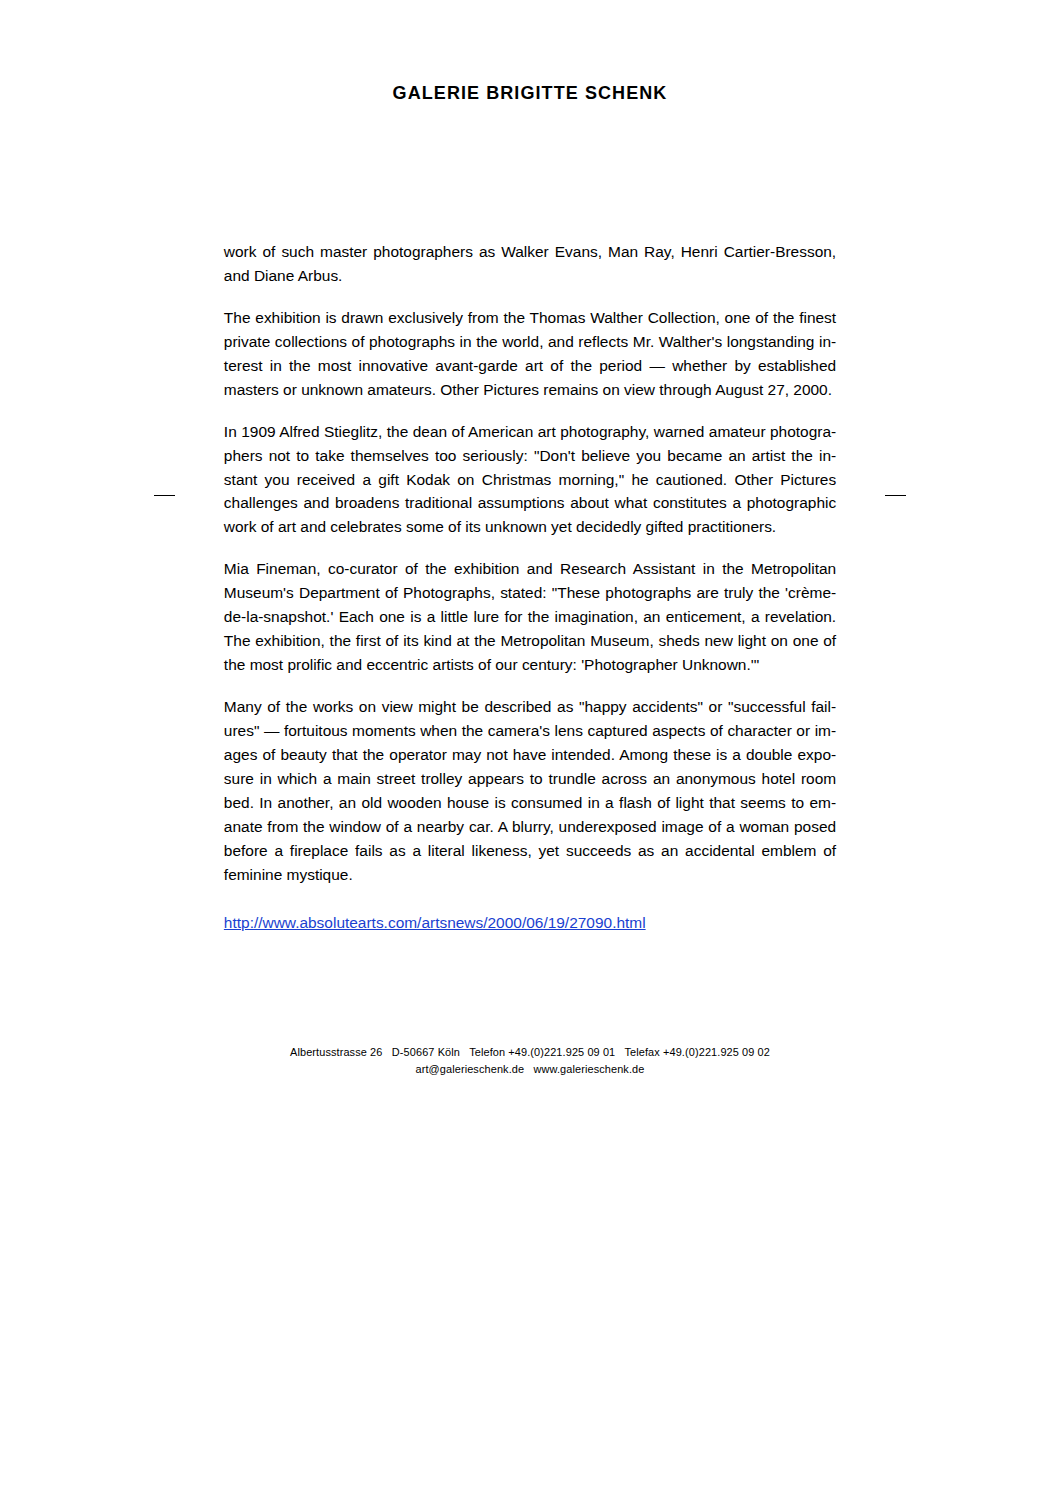GALERIE BRIGITTE SCHENK
work of such master photographers as Walker Evans, Man Ray, Henri Cartier-Bresson, and Diane Arbus.
The exhibition is drawn exclusively from the Thomas Walther Collection, one of the finest private collections of photographs in the world, and reflects Mr. Walther's longstanding interest in the most innovative avant-garde art of the period — whether by established masters or unknown amateurs. Other Pictures remains on view through August 27, 2000.
In 1909 Alfred Stieglitz, the dean of American art photography, warned amateur photographers not to take themselves too seriously: "Don't believe you became an artist the instant you received a gift Kodak on Christmas morning," he cautioned. Other Pictures challenges and broadens traditional assumptions about what constitutes a photographic work of art and celebrates some of its unknown yet decidedly gifted practitioners.
Mia Fineman, co-curator of the exhibition and Research Assistant in the Metropolitan Museum's Department of Photographs, stated: "These photographs are truly the 'crème-de-la-snapshot.' Each one is a little lure for the imagination, an enticement, a revelation. The exhibition, the first of its kind at the Metropolitan Museum, sheds new light on one of the most prolific and eccentric artists of our century: 'Photographer Unknown.'"
Many of the works on view might be described as "happy accidents" or "successful failures" — fortuitous moments when the camera's lens captured aspects of character or images of beauty that the operator may not have intended. Among these is a double exposure in which a main street trolley appears to trundle across an anonymous hotel room bed. In another, an old wooden house is consumed in a flash of light that seems to emanate from the window of a nearby car. A blurry, underexposed image of a woman posed before a fireplace fails as a literal likeness, yet succeeds as an accidental emblem of feminine mystique.
http://www.absolutearts.com/artsnews/2000/06/19/27090.html
Albertusstrasse 26 D-50667 Köln Telefon +49.(0)221.925 09 01 Telefax +49.(0)221.925 09 02
art@galerieschenk.de www.galerieschenk.de